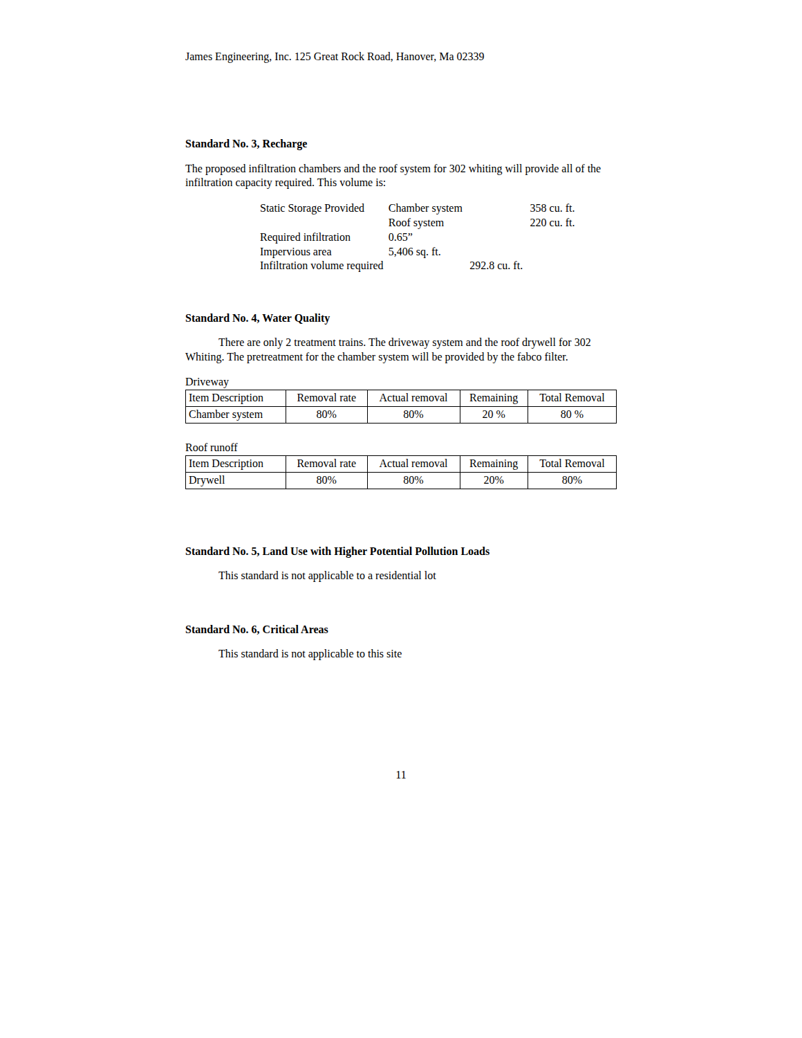James Engineering, Inc. 125 Great Rock Road, Hanover, Ma 02339
Standard No. 3, Recharge
The proposed infiltration chambers and the roof system for 302 whiting will provide all of the infiltration capacity required. This volume is:
| Static Storage Provided | Chamber system | | 358 cu. ft. |
| | Roof system | | 220 cu. ft. |
| Required infiltration | 0.65” | | |
| Impervious area | 5,406 sq. ft. | | |
| Infiltration volume required | | 292.8 cu. ft. | |
Standard No. 4, Water Quality
There are only 2 treatment trains. The driveway system and the roof drywell for 302 Whiting. The pretreatment for the chamber system will be provided by the fabco filter.
Driveway
| Item Description | Removal rate | Actual removal | Remaining | Total Removal |
| --- | --- | --- | --- | --- |
| Chamber system | 80% | 80% | 20 % | 80 % |
Roof runoff
| Item Description | Removal rate | Actual removal | Remaining | Total Removal |
| --- | --- | --- | --- | --- |
| Drywell | 80% | 80% | 20% | 80% |
Standard No. 5, Land Use with Higher Potential Pollution Loads
This standard is not applicable to a residential lot
Standard No. 6, Critical Areas
This standard is not applicable to this site
11